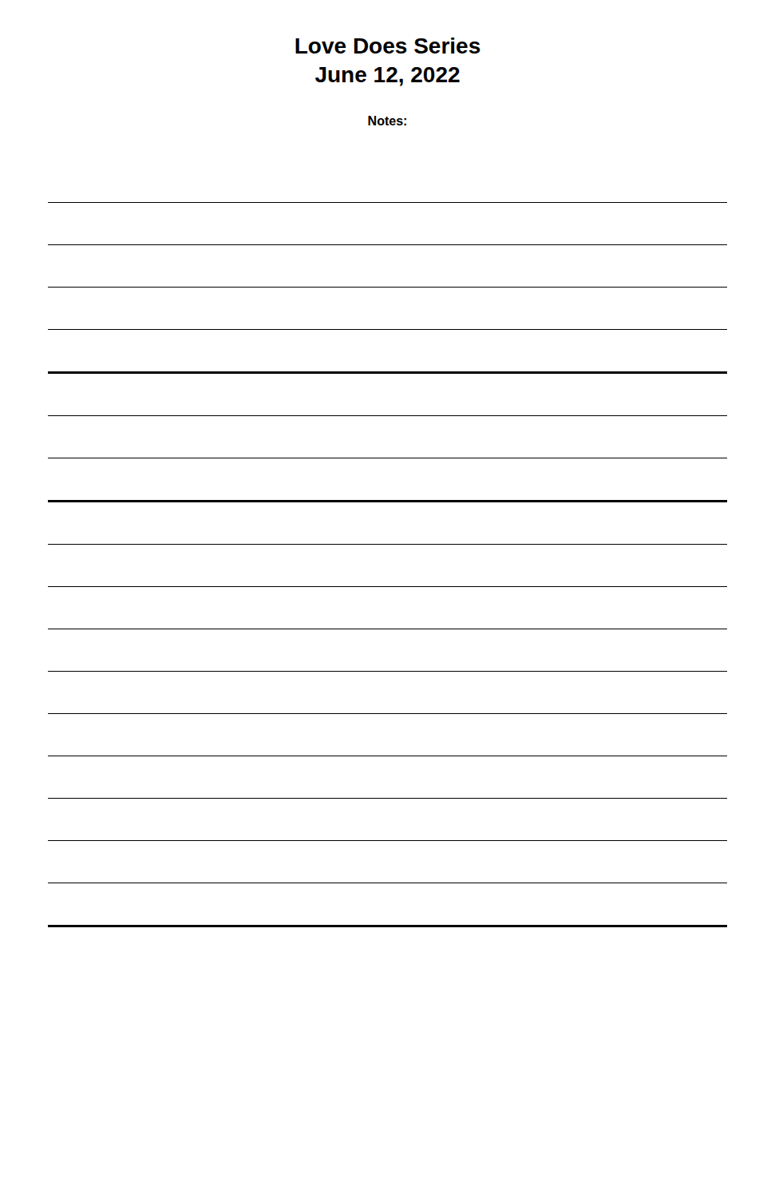Love Does Series
June 12, 2022
Notes: